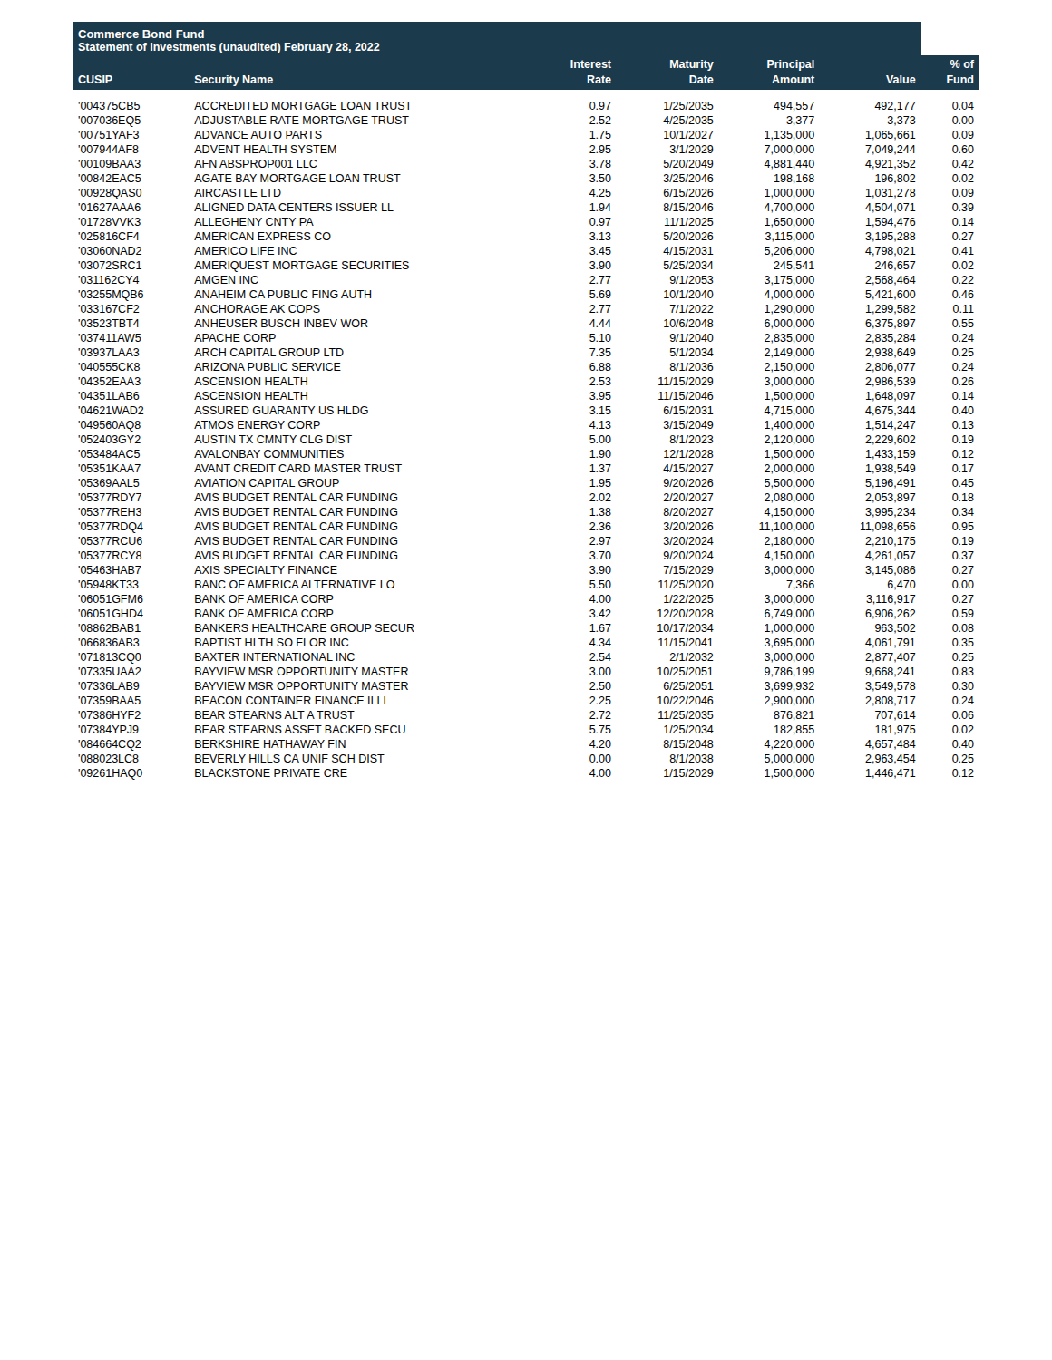| Commerce Bond Fund |
| --- |
| Statement of Investments (unaudited) February 28, 2022 |
| | | Interest | Maturity | Principal | | % of |
| CUSIP | Security Name | Rate | Date | Amount | Value | Fund |
| '004375CB5 | ACCREDITED MORTGAGE LOAN TRUST | 0.97 | 1/25/2035 | 494,557 | 492,177 | 0.04 |
| '007036EQ5 | ADJUSTABLE RATE MORTGAGE TRUST | 2.52 | 4/25/2035 | 3,377 | 3,373 | 0.00 |
| '00751YAF3 | ADVANCE AUTO PARTS | 1.75 | 10/1/2027 | 1,135,000 | 1,065,661 | 0.09 |
| '007944AF8 | ADVENT HEALTH SYSTEM | 2.95 | 3/1/2029 | 7,000,000 | 7,049,244 | 0.60 |
| '00109BAA3 | AFN ABSPROP001 LLC | 3.78 | 5/20/2049 | 4,881,440 | 4,921,352 | 0.42 |
| '00842EAC5 | AGATE BAY MORTGAGE LOAN TRUST | 3.50 | 3/25/2046 | 198,168 | 196,802 | 0.02 |
| '00928QAS0 | AIRCASTLE LTD | 4.25 | 6/15/2026 | 1,000,000 | 1,031,278 | 0.09 |
| '01627AAA6 | ALIGNED DATA CENTERS ISSUER LL | 1.94 | 8/15/2046 | 4,700,000 | 4,504,071 | 0.39 |
| '01728VVK3 | ALLEGHENY CNTY PA | 0.97 | 11/1/2025 | 1,650,000 | 1,594,476 | 0.14 |
| '025816CF4 | AMERICAN EXPRESS CO | 3.13 | 5/20/2026 | 3,115,000 | 3,195,288 | 0.27 |
| '03060NAD2 | AMERICO LIFE INC | 3.45 | 4/15/2031 | 5,206,000 | 4,798,021 | 0.41 |
| '03072SRC1 | AMERIQUEST MORTGAGE SECURITIES | 3.90 | 5/25/2034 | 245,541 | 246,657 | 0.02 |
| '031162CY4 | AMGEN INC | 2.77 | 9/1/2053 | 3,175,000 | 2,568,464 | 0.22 |
| '03255MQB6 | ANAHEIM CA PUBLIC FING AUTH | 5.69 | 10/1/2040 | 4,000,000 | 5,421,600 | 0.46 |
| '033167CF2 | ANCHORAGE AK COPS | 2.77 | 7/1/2022 | 1,290,000 | 1,299,582 | 0.11 |
| '03523TBT4 | ANHEUSER BUSCH INBEV WOR | 4.44 | 10/6/2048 | 6,000,000 | 6,375,897 | 0.55 |
| '037411AW5 | APACHE CORP | 5.10 | 9/1/2040 | 2,835,000 | 2,835,284 | 0.24 |
| '03937LAA3 | ARCH CAPITAL GROUP LTD | 7.35 | 5/1/2034 | 2,149,000 | 2,938,649 | 0.25 |
| '040555CK8 | ARIZONA PUBLIC SERVICE | 6.88 | 8/1/2036 | 2,150,000 | 2,806,077 | 0.24 |
| '04352EAA3 | ASCENSION HEALTH | 2.53 | 11/15/2029 | 3,000,000 | 2,986,539 | 0.26 |
| '04351LAB6 | ASCENSION HEALTH | 3.95 | 11/15/2046 | 1,500,000 | 1,648,097 | 0.14 |
| '04621WAD2 | ASSURED GUARANTY US HLDG | 3.15 | 6/15/2031 | 4,715,000 | 4,675,344 | 0.40 |
| '049560AQ8 | ATMOS ENERGY CORP | 4.13 | 3/15/2049 | 1,400,000 | 1,514,247 | 0.13 |
| '052403GY2 | AUSTIN TX CMNTY CLG DIST | 5.00 | 8/1/2023 | 2,120,000 | 2,229,602 | 0.19 |
| '053484AC5 | AVALONBAY COMMUNITIES | 1.90 | 12/1/2028 | 1,500,000 | 1,433,159 | 0.12 |
| '05351KAA7 | AVANT CREDIT CARD MASTER TRUST | 1.37 | 4/15/2027 | 2,000,000 | 1,938,549 | 0.17 |
| '05369AAL5 | AVIATION CAPITAL GROUP | 1.95 | 9/20/2026 | 5,500,000 | 5,196,491 | 0.45 |
| '05377RDY7 | AVIS BUDGET RENTAL CAR FUNDING | 2.02 | 2/20/2027 | 2,080,000 | 2,053,897 | 0.18 |
| '05377REH3 | AVIS BUDGET RENTAL CAR FUNDING | 1.38 | 8/20/2027 | 4,150,000 | 3,995,234 | 0.34 |
| '05377RDQ4 | AVIS BUDGET RENTAL CAR FUNDING | 2.36 | 3/20/2026 | 11,100,000 | 11,098,656 | 0.95 |
| '05377RCU6 | AVIS BUDGET RENTAL CAR FUNDING | 2.97 | 3/20/2024 | 2,180,000 | 2,210,175 | 0.19 |
| '05377RCY8 | AVIS BUDGET RENTAL CAR FUNDING | 3.70 | 9/20/2024 | 4,150,000 | 4,261,057 | 0.37 |
| '05463HAB7 | AXIS SPECIALTY FINANCE | 3.90 | 7/15/2029 | 3,000,000 | 3,145,086 | 0.27 |
| '05948KT33 | BANC OF AMERICA ALTERNATIVE LO | 5.50 | 11/25/2020 | 7,366 | 6,470 | 0.00 |
| '06051GFM6 | BANK OF AMERICA CORP | 4.00 | 1/22/2025 | 3,000,000 | 3,116,917 | 0.27 |
| '06051GHD4 | BANK OF AMERICA CORP | 3.42 | 12/20/2028 | 6,749,000 | 6,906,262 | 0.59 |
| '08862BAB1 | BANKERS HEALTHCARE GROUP SECUR | 1.67 | 10/17/2034 | 1,000,000 | 963,502 | 0.08 |
| '066836AB3 | BAPTIST HLTH SO FLOR INC | 4.34 | 11/15/2041 | 3,695,000 | 4,061,791 | 0.35 |
| '071813CQ0 | BAXTER INTERNATIONAL INC | 2.54 | 2/1/2032 | 3,000,000 | 2,877,407 | 0.25 |
| '07335UAA2 | BAYVIEW MSR OPPORTUNITY MASTER | 3.00 | 10/25/2051 | 9,786,199 | 9,668,241 | 0.83 |
| '07336LAB9 | BAYVIEW MSR OPPORTUNITY MASTER | 2.50 | 6/25/2051 | 3,699,932 | 3,549,578 | 0.30 |
| '07359BAA5 | BEACON CONTAINER FINANCE II LL | 2.25 | 10/22/2046 | 2,900,000 | 2,808,717 | 0.24 |
| '07386HYF2 | BEAR STEARNS ALT A TRUST | 2.72 | 11/25/2035 | 876,821 | 707,614 | 0.06 |
| '07384YPJ9 | BEAR STEARNS ASSET BACKED SECU | 5.75 | 1/25/2034 | 182,855 | 181,975 | 0.02 |
| '084664CQ2 | BERKSHIRE HATHAWAY FIN | 4.20 | 8/15/2048 | 4,220,000 | 4,657,484 | 0.40 |
| '088023LC8 | BEVERLY HILLS CA UNIF SCH DIST | 0.00 | 8/1/2038 | 5,000,000 | 2,963,454 | 0.25 |
| '09261HAQ0 | BLACKSTONE PRIVATE CRE | 4.00 | 1/15/2029 | 1,500,000 | 1,446,471 | 0.12 |